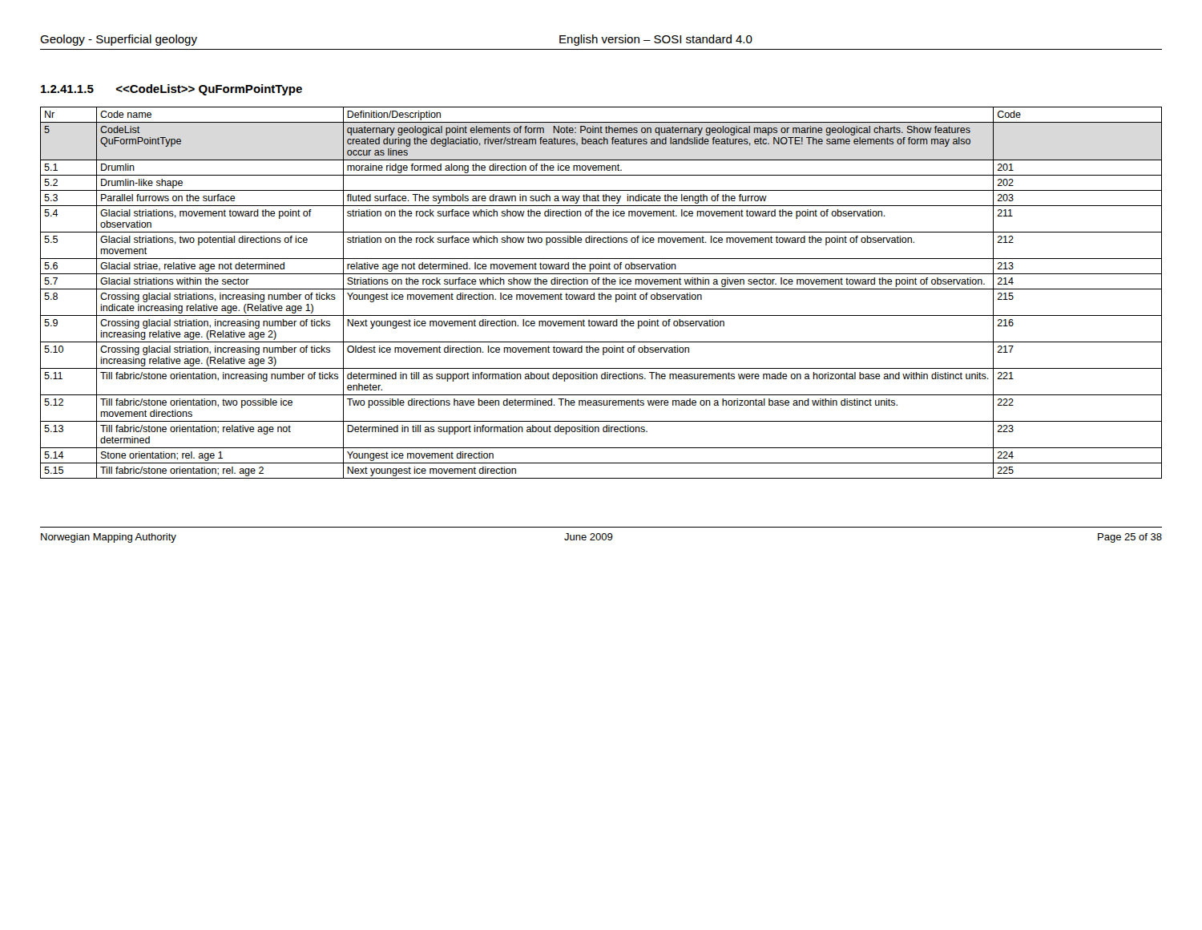Geology - Superficial geology
English version – SOSI standard 4.0
1.2.41.1.5 <<CodeList>> QuFormPointType
| Nr | Code name | Definition/Description | Code |
| --- | --- | --- | --- |
| 5 | CodeList QuFormPointType | quaternary geological point elements of form Note: Point themes on quaternary geological maps or marine geological charts. Show features created during the deglaciatio, river/stream features, beach features and landslide features, etc. NOTE! The same elements of form may also occur as lines | |
| 5.1 | Drumlin | moraine ridge formed along the direction of the ice movement. | 201 |
| 5.2 | Drumlin-like shape | | 202 |
| 5.3 | Parallel furrows on the surface | fluted surface. The symbols are drawn in such a way that they indicate the length of the furrow | 203 |
| 5.4 | Glacial striations, movement toward the point of observation | striation on the rock surface which show the direction of the ice movement. Ice movement toward the point of observation. | 211 |
| 5.5 | Glacial striations, two potential directions of ice movement | striation on the rock surface which show two possible directions of ice movement. Ice movement toward the point of observation. | 212 |
| 5.6 | Glacial striae, relative age not determined | relative age not determined. Ice movement toward the point of observation | 213 |
| 5.7 | Glacial striations within the sector | Striations on the rock surface which show the direction of the ice movement within a given sector. Ice movement toward the point of observation. | 214 |
| 5.8 | Crossing glacial striations, increasing number of ticks indicate increasing relative age. (Relative age 1) | Youngest ice movement direction. Ice movement toward the point of observation | 215 |
| 5.9 | Crossing glacial striation, increasing number of ticks increasing relative age. (Relative age 2) | Next youngest ice movement direction. Ice movement toward the point of observation | 216 |
| 5.10 | Crossing glacial striation, increasing number of ticks increasing relative age. (Relative age 3) | Oldest ice movement direction. Ice movement toward the point of observation | 217 |
| 5.11 | Till fabric/stone orientation, increasing number of ticks | determined in till as support information about deposition directions. The measurements were made on a horizontal base and within distinct units. enheter. | 221 |
| 5.12 | Till fabric/stone orientation, two possible ice movement directions | Two possible directions have been determined. The measurements were made on a horizontal base and within distinct units. | 222 |
| 5.13 | Till fabric/stone orientation; relative age not determined | Determined in till as support information about deposition directions. | 223 |
| 5.14 | Stone orientation; rel. age 1 | Youngest ice movement direction | 224 |
| 5.15 | Till fabric/stone orientation; rel. age 2 | Next youngest ice movement direction | 225 |
Norwegian Mapping Authority
June 2009
Page 25 of 38